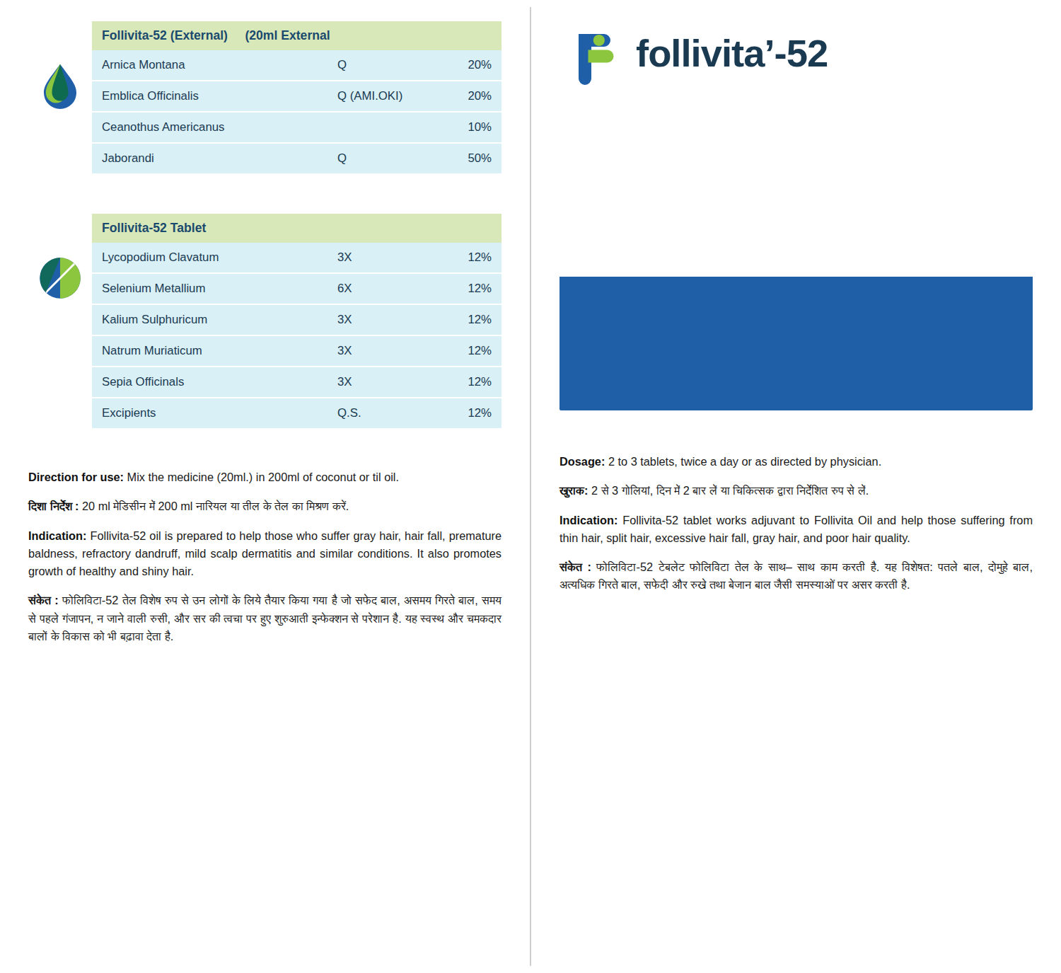Follivita-52 (External) (20ml External
| Arnica Montana | Q | 20% |
| Emblica Officinalis | Q (AMI.OKI) | 20% |
| Ceanothus Americanus | | 10% |
| Jaborandi | Q | 50% |
Follivita-52 Tablet
| Lycopodium Clavatum | 3X | 12% |
| Selenium Metallium | 6X | 12% |
| Kalium Sulphuricum | 3X | 12% |
| Natrum Muriaticum | 3X | 12% |
| Sepia Officinals | 3X | 12% |
| Excipients | Q.S. | 12% |
Direction for use: Mix the medicine (20ml.) in 200ml of coconut or til oil.
दिशा निर्देश : 20 ml मेडिसीन में 200 ml नारियल या तील के तेल का मिश्रण करें.
Indication: Follivita-52 oil is prepared to help those who suffer gray hair, hair fall, premature baldness, refractory dandruff, mild scalp dermatitis and similar conditions. It also promotes growth of healthy and shiny hair.
संकेत : फोलिविटा-52 तेल विशेष रुप से उन लोगों के लिये तैयार किया गया है जो सफेद बाल, असमय गिरते बाल, समय से पहले गंजापन, न जाने वाली रुसी, और सर की त्वचा पर हुए शुरुआती इन्फेक्शन से परेशान है. यह स्वस्थ और चमकदार बालों के विकास को भी बढ़ावा देता है.
follivita’-52
Dosage: 2 to 3 tablets, twice a day or as directed by physician.
खुराक: 2 से 3 गोलियां, दिन में 2 बार लें या चिकित्सक द्वारा निर्देशित रुप से लें.
Indication: Follivita-52 tablet works adjuvant to Follivita Oil and help those suffering from thin hair, split hair, excessive hair fall, gray hair, and poor hair quality.
संकेत : फोलिविटा-52 टेबलेट फोलिविटा तेल के साथ– साथ काम करती है. यह विशेषत: पतले बाल, दोमुहे बाल, अत्यधिक गिरते बाल, सफेदी और रुखे तथा बेजान बाल जैसी समस्याओं पर असर करती है.